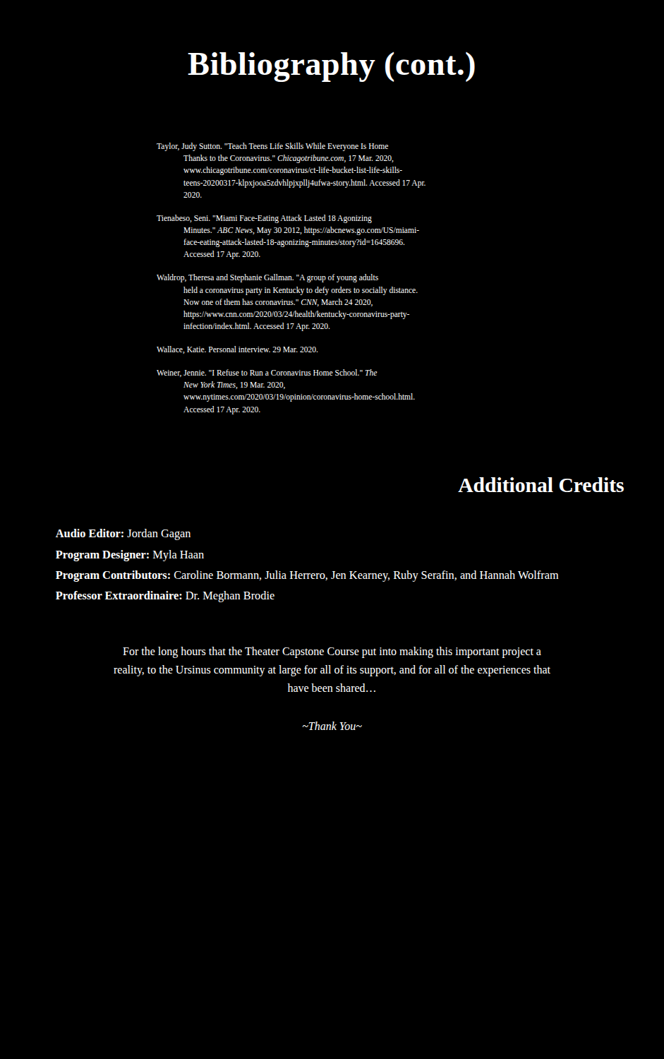Bibliography (cont.)
Taylor, Judy Sutton. "Teach Teens Life Skills While Everyone Is HomeThanks to the Coronavirus." Chicagotribune.com, 17 Mar. 2020, www.chicagotribune.com/coronavirus/ct-life-bucket-list-life-skills-teens-20200317-klpxjooa5zdvhlpjxpllj4ufwa-story.html. Accessed 17 Apr. 2020.
Tienabeso, Seni. "Miami Face-Eating Attack Lasted 18 AgonizingMinutes." ABC News, May 30 2012, https://abcnews.go.com/US/miami-face-eating-attack-lasted-18-agonizing-minutes/story?id=16458696. Accessed 17 Apr. 2020.
Waldrop, Theresa and Stephanie Gallman. "A group of young adultsheld a coronavirus party in Kentucky to defy orders to socially distance. Now one of them has coronavirus." CNN, March 24 2020, https://www.cnn.com/2020/03/24/health/kentucky-coronavirus-party-infection/index.html. Accessed 17 Apr. 2020.
Wallace, Katie. Personal interview. 29 Mar. 2020.
Weiner, Jennie. "I Refuse to Run a Coronavirus Home School." TheNew York Times, 19 Mar. 2020, www.nytimes.com/2020/03/19/opinion/coronavirus-home-school.html. Accessed 17 Apr. 2020.
Additional Credits
Audio Editor: Jordan Gagan
Program Designer: Myla Haan
Program Contributors: Caroline Bormann, Julia Herrero, Jen Kearney, Ruby Serafin, and Hannah Wolfram
Professor Extraordinaire: Dr. Meghan Brodie
For the long hours that the Theater Capstone Course put into making this important project a reality, to the Ursinus community at large for all of its support, and for all of the experiences that have been shared…
~Thank You~